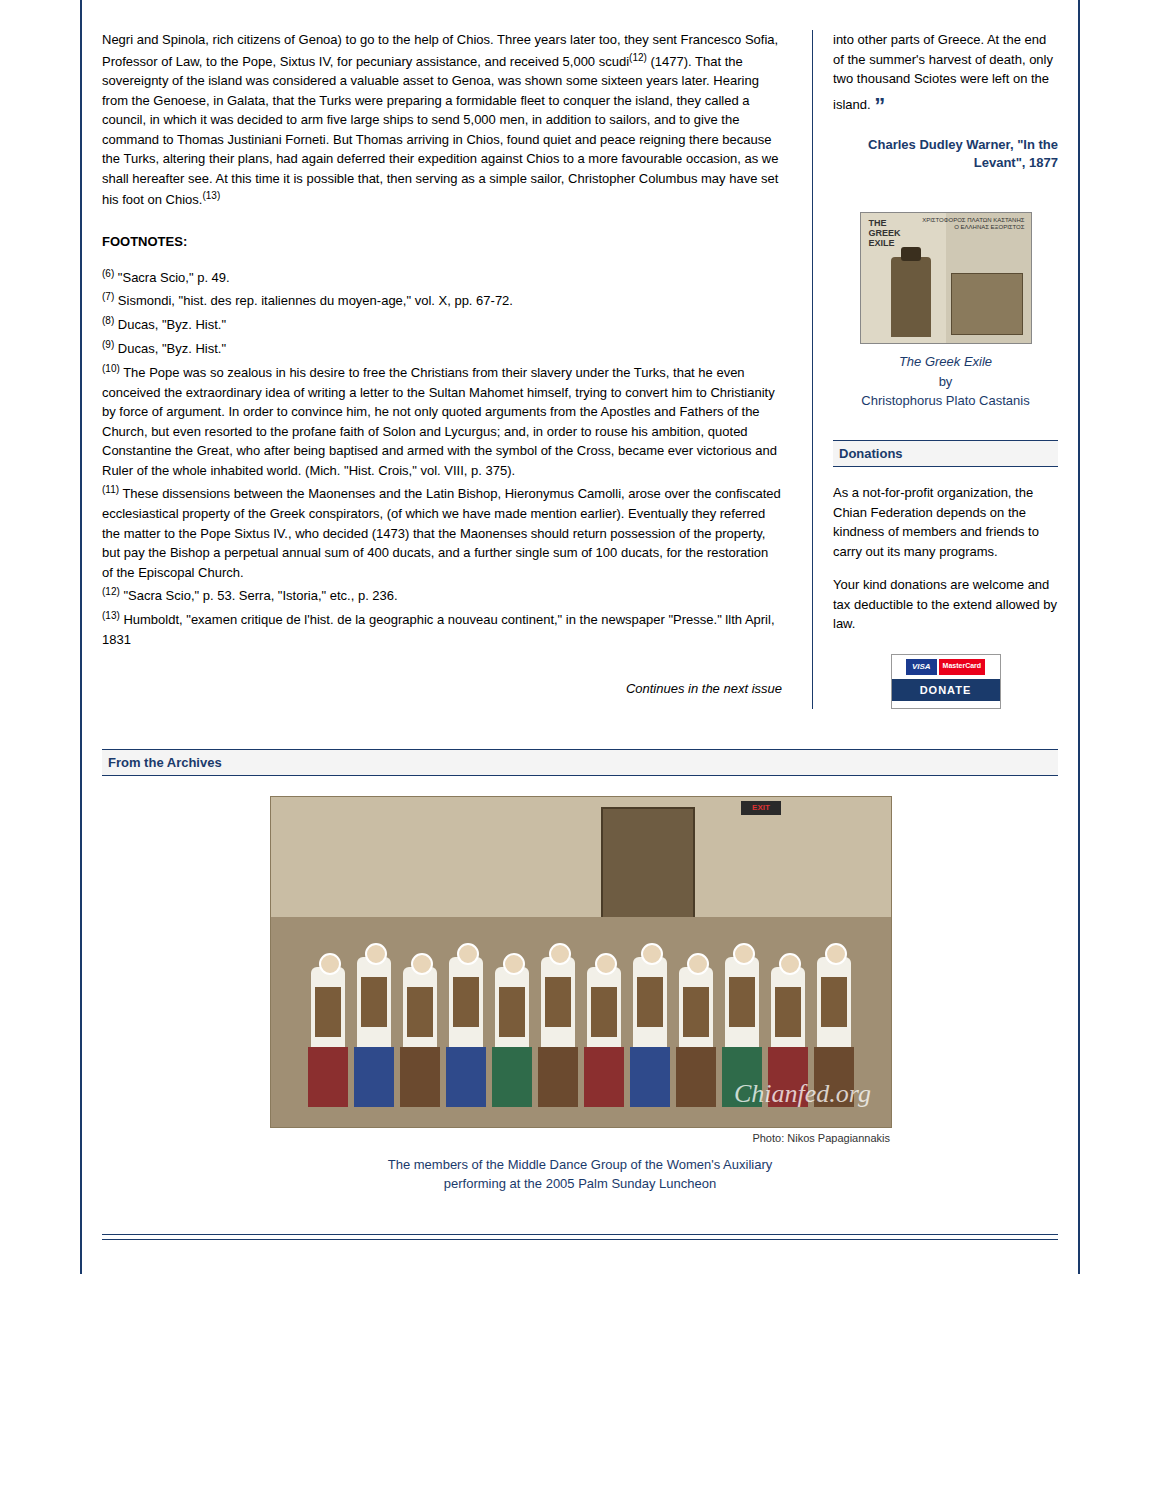Negri and Spinola, rich citizens of Genoa) to go to the help of Chios. Three years later too, they sent Francesco Sofia, Professor of Law, to the Pope, Sixtus IV, for pecuniary assistance, and received 5,000 scudi(12) (1477). That the sovereignty of the island was considered a valuable asset to Genoa, was shown some sixteen years later. Hearing from the Genoese, in Galata, that the Turks were preparing a formidable fleet to conquer the island, they called a council, in which it was decided to arm five large ships to send 5,000 men, in addition to sailors, and to give the command to Thomas Justiniani Forneti. But Thomas arriving in Chios, found quiet and peace reigning there because the Turks, altering their plans, had again deferred their expedition against Chios to a more favourable occasion, as we shall hereafter see. At this time it is possible that, then serving as a simple sailor, Christopher Columbus may have set his foot on Chios.(13)
FOOTNOTES:
(6) "Sacra Scio," p. 49.
(7) Sismondi, "hist. des rep. italiennes du moyen-age," vol. X, pp. 67-72.
(8) Ducas, "Byz. Hist."
(9) Ducas, "Byz. Hist."
(10) The Pope was so zealous in his desire to free the Christians from their slavery under the Turks, that he even conceived the extraordinary idea of writing a letter to the Sultan Mahomet himself, trying to convert him to Christianity by force of argument. In order to convince him, he not only quoted arguments from the Apostles and Fathers of the Church, but even resorted to the profane faith of Solon and Lycurgus; and, in order to rouse his ambition, quoted Constantine the Great, who after being baptised and armed with the symbol of the Cross, became ever victorious and Ruler of the whole inhabited world. (Mich. "Hist. Crois," vol. VIII, p. 375).
(11) These dissensions between the Maonenses and the Latin Bishop, Hieronymus Camolli, arose over the confiscated ecclesiastical property of the Greek conspirators, (of which we have made mention earlier). Eventually they referred the matter to the Pope Sixtus IV., who decided (1473) that the Maonenses should return possession of the property, but pay the Bishop a perpetual annual sum of 400 ducats, and a further single sum of 100 ducats, for the restoration of the Episcopal Church.
(12) "Sacra Scio," p. 53. Serra, "Istoria," etc., p. 236.
(13) Humboldt, "examen critique de l'hist. de la geographic a nouveau continent," in the newspaper "Presse." llth April, 1831
Continues in the next issue
into other parts of Greece. At the end of the summer's harvest of death, only two thousand Sciotes were left on the island. ”
Charles Dudley Warner, "In the Levant", 1877
THE
GREEK
EXILE
ΧΡΙΣΤΟΦΟΡΟΣ ΠΛΑΤΩΝ ΚΑΣΤΑΝΗΣ
Ο ΕΛΛΗΝΑΣ ΕΞΟΡΙΣΤΟΣ
The Greek Exile
by
Christophorus Plato Castanis
Donations
As a not-for-profit organization, the Chian Federation depends on the kindness of members and friends to carry out its many programs.
Your kind donations are welcome and tax deductible to the extend allowed by law.
VISA MasterCard
DONATE
From the Archives
EXIT
Chianfed.org
Photo: Nikos Papagiannakis
The members of the Middle Dance Group of the Women's Auxiliary
performing at the 2005 Palm Sunday Luncheon